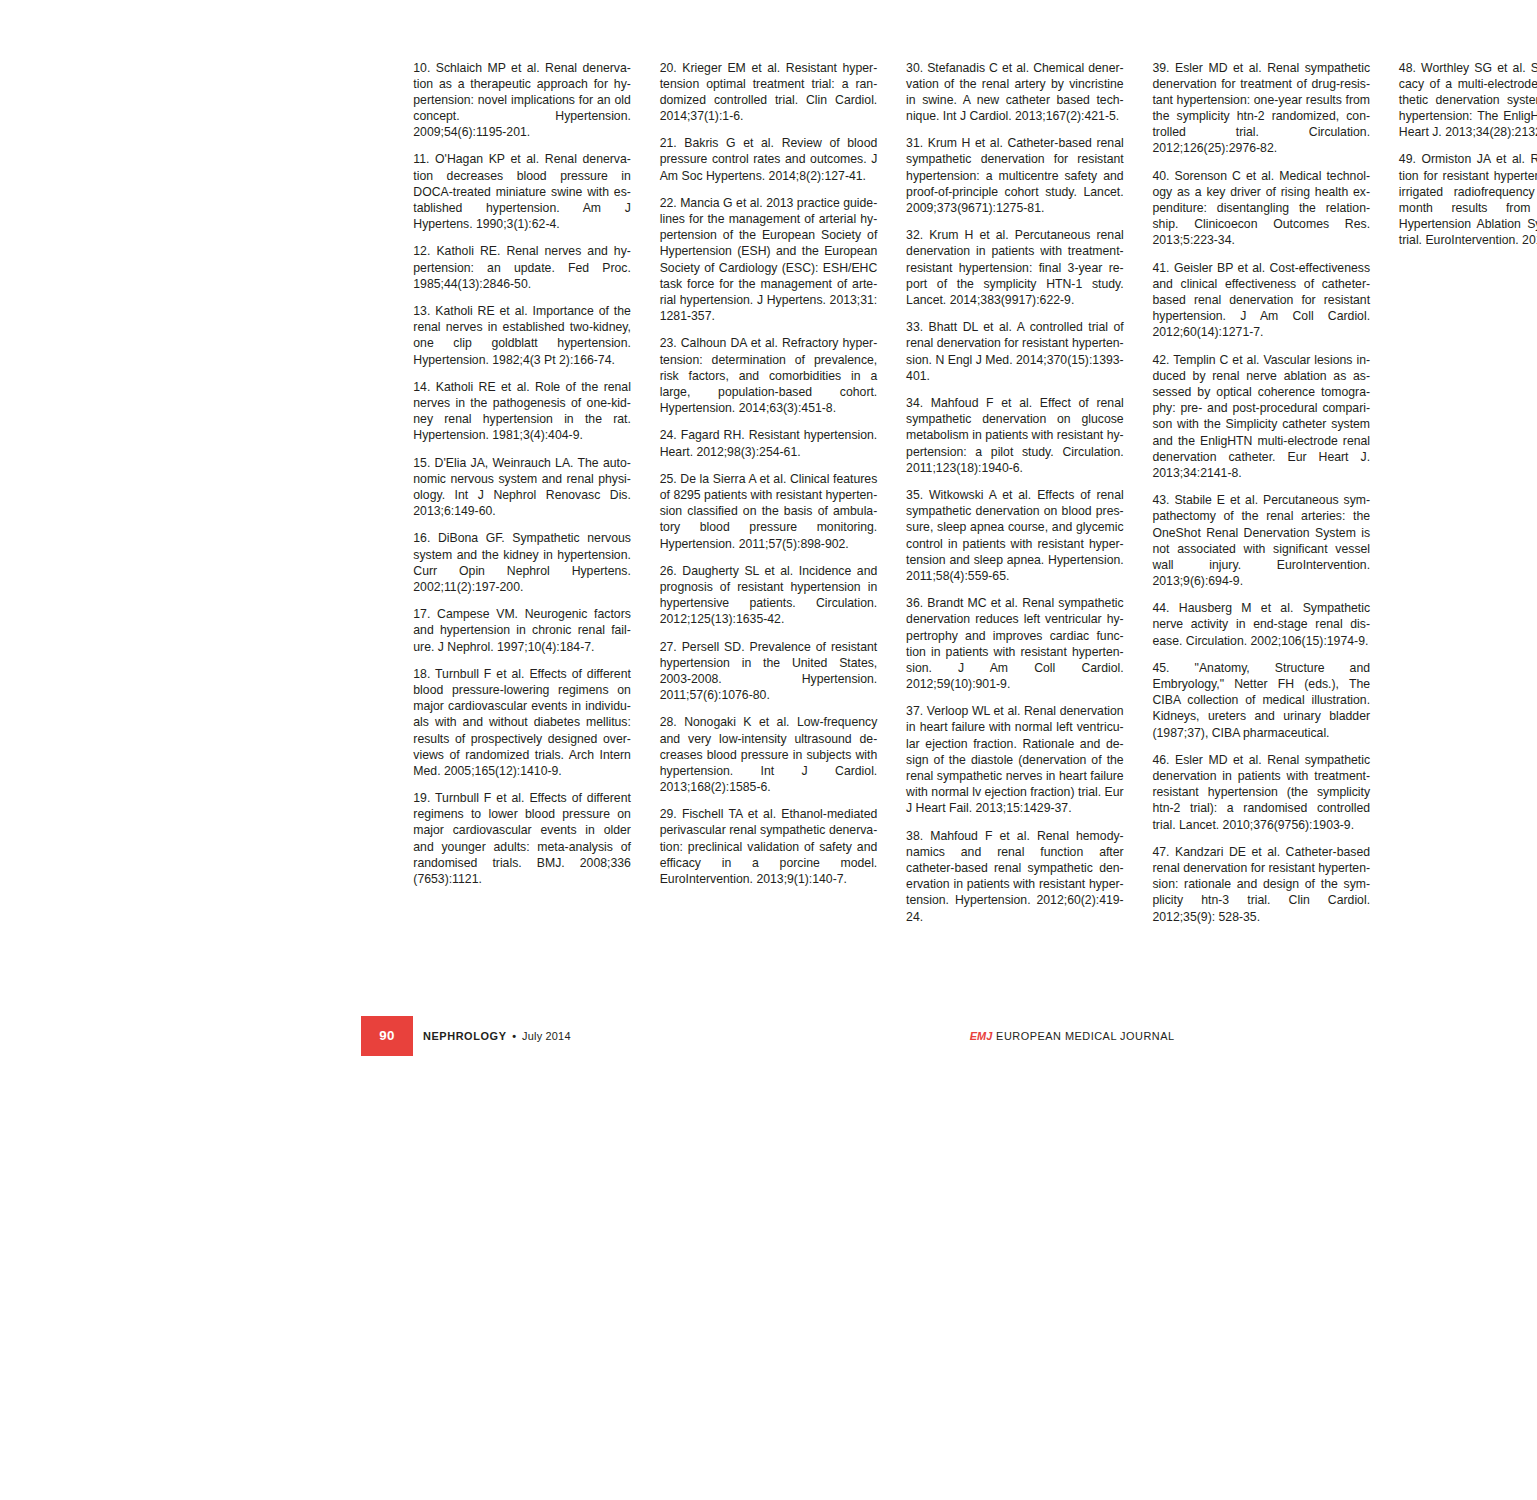10. Schlaich MP et al. Renal denervation as a therapeutic approach for hypertension: novel implications for an old concept. Hypertension. 2009;54(6):1195-201.
11. O'Hagan KP et al. Renal denervation decreases blood pressure in DOCA-treated miniature swine with established hypertension. Am J Hypertens. 1990;3(1):62-4.
12. Katholi RE. Renal nerves and hypertension: an update. Fed Proc. 1985;44(13):2846-50.
13. Katholi RE et al. Importance of the renal nerves in established two-kidney, one clip goldblatt hypertension. Hypertension. 1982;4(3 Pt 2):166-74.
14. Katholi RE et al. Role of the renal nerves in the pathogenesis of one-kidney renal hypertension in the rat. Hypertension. 1981;3(4):404-9.
15. D'Elia JA, Weinrauch LA. The autonomic nervous system and renal physiology. Int J Nephrol Renovasc Dis. 2013;6:149-60.
16. DiBona GF. Sympathetic nervous system and the kidney in hypertension. Curr Opin Nephrol Hypertens. 2002;11(2):197-200.
17. Campese VM. Neurogenic factors and hypertension in chronic renal failure. J Nephrol. 1997;10(4):184-7.
18. Turnbull F et al. Effects of different blood pressure-lowering regimens on major cardiovascular events in individuals with and without diabetes mellitus: results of prospectively designed overviews of randomized trials. Arch Intern Med. 2005;165(12):1410-9.
19. Turnbull F et al. Effects of different regimens to lower blood pressure on major cardiovascular events in older and younger adults: meta-analysis of randomised trials. BMJ. 2008;336 (7653):1121.
20. Krieger EM et al. Resistant hypertension optimal treatment trial: a randomized controlled trial. Clin Cardiol. 2014;37(1):1-6.
21. Bakris G et al. Review of blood pressure control rates and outcomes. J Am Soc Hypertens. 2014;8(2):127-41.
22. Mancia G et al. 2013 practice guidelines for the management of arterial hypertension of the European Society of Hypertension (ESH) and the European Society of Cardiology (ESC): ESH/EHC task force for the management of arterial hypertension. J Hypertens. 2013;31: 1281-357.
23. Calhoun DA et al. Refractory hypertension: determination of prevalence, risk factors, and comorbidities in a large, population-based cohort. Hypertension. 2014;63(3):451-8.
24. Fagard RH. Resistant hypertension. Heart. 2012;98(3):254-61.
25. De la Sierra A et al. Clinical features of 8295 patients with resistant hypertension classified on the basis of ambulatory blood pressure monitoring. Hypertension. 2011;57(5):898-902.
26. Daugherty SL et al. Incidence and prognosis of resistant hypertension in hypertensive patients. Circulation. 2012;125(13):1635-42.
27. Persell SD. Prevalence of resistant hypertension in the United States, 2003-2008. Hypertension. 2011;57(6):1076-80.
28. Nonogaki K et al. Low-frequency and very low-intensity ultrasound decreases blood pressure in subjects with hypertension. Int J Cardiol. 2013;168(2):1585-6.
29. Fischell TA et al. Ethanol-mediated perivascular renal sympathetic denervation: preclinical validation of safety and efficacy in a porcine model. EuroIntervention. 2013;9(1):140-7.
30. Stefanadis C et al. Chemical denervation of the renal artery by vincristine in swine. A new catheter based technique. Int J Cardiol. 2013;167(2):421-5.
31. Krum H et al. Catheter-based renal sympathetic denervation for resistant hypertension: a multicentre safety and proof-of-principle cohort study. Lancet. 2009;373(9671):1275-81.
32. Krum H et al. Percutaneous renal denervation in patients with treatment-resistant hypertension: final 3-year report of the symplicity HTN-1 study. Lancet. 2014;383(9917):622-9.
33. Bhatt DL et al. A controlled trial of renal denervation for resistant hypertension. N Engl J Med. 2014;370(15):1393-401.
34. Mahfoud F et al. Effect of renal sympathetic denervation on glucose metabolism in patients with resistant hypertension: a pilot study. Circulation. 2011;123(18):1940-6.
35. Witkowski A et al. Effects of renal sympathetic denervation on blood pressure, sleep apnea course, and glycemic control in patients with resistant hypertension and sleep apnea. Hypertension. 2011;58(4):559-65.
36. Brandt MC et al. Renal sympathetic denervation reduces left ventricular hypertrophy and improves cardiac function in patients with resistant hypertension. J Am Coll Cardiol. 2012;59(10):901-9.
37. Verloop WL et al. Renal denervation in heart failure with normal left ventricular ejection fraction. Rationale and design of the diastole (denervation of the renal sympathetic nerves in heart failure with normal lv ejection fraction) trial. Eur J Heart Fail. 2013;15:1429-37.
38. Mahfoud F et al. Renal hemodynamics and renal function after catheter-based renal sympathetic denervation in patients with resistant hypertension. Hypertension. 2012;60(2):419-24.
39. Esler MD et al. Renal sympathetic denervation for treatment of drug-resistant hypertension: one-year results from the symplicity htn-2 randomized, controlled trial. Circulation. 2012;126(25):2976-82.
40. Sorenson C et al. Medical technology as a key driver of rising health expenditure: disentangling the relationship. Clinicoecon Outcomes Res. 2013;5:223-34.
41. Geisler BP et al. Cost-effectiveness and clinical effectiveness of catheter-based renal denervation for resistant hypertension. J Am Coll Cardiol. 2012;60(14):1271-7.
42. Templin C et al. Vascular lesions induced by renal nerve ablation as assessed by optical coherence tomography: pre- and post-procedural comparison with the Simplicity catheter system and the EnligHTN multi-electrode renal denervation catheter. Eur Heart J. 2013;34:2141-8.
43. Stabile E et al. Percutaneous sympathectomy of the renal arteries: the OneShot Renal Denervation System is not associated with significant vessel wall injury. EuroIntervention. 2013;9(6):694-9.
44. Hausberg M et al. Sympathetic nerve activity in end-stage renal disease. Circulation. 2002;106(15):1974-9.
45. "Anatomy, Structure and Embryology," Netter FH (eds.), The CIBA collection of medical illustration. Kidneys, ureters and urinary bladder (1987;37), CIBA pharmaceutical.
46. Esler MD et al. Renal sympathetic denervation in patients with treatment-resistant hypertension (the symplicity htn-2 trial): a randomised controlled trial. Lancet. 2010;376(9756):1903-9.
47. Kandzari DE et al. Catheter-based renal denervation for resistant hypertension: rationale and design of the symplicity htn-3 trial. Clin Cardiol. 2012;35(9): 528-35.
48. Worthley SG et al. Safety and efficacy of a multi-electrode renal sympathetic denervation system in resistant hypertension: The EnligHTN I trial. Eur Heart J. 2013;34(28):2132-40.
49. Ormiston JA et al. Renal denervation for resistant hypertension using an irrigated radiofrequency balloon: 12-month results from the Renal Hypertension Ablation System (RHAS) trial. EuroIntervention. 2013;9(1):70-4.
90
Nephrology•July 2014
EMJ European Medical Journal